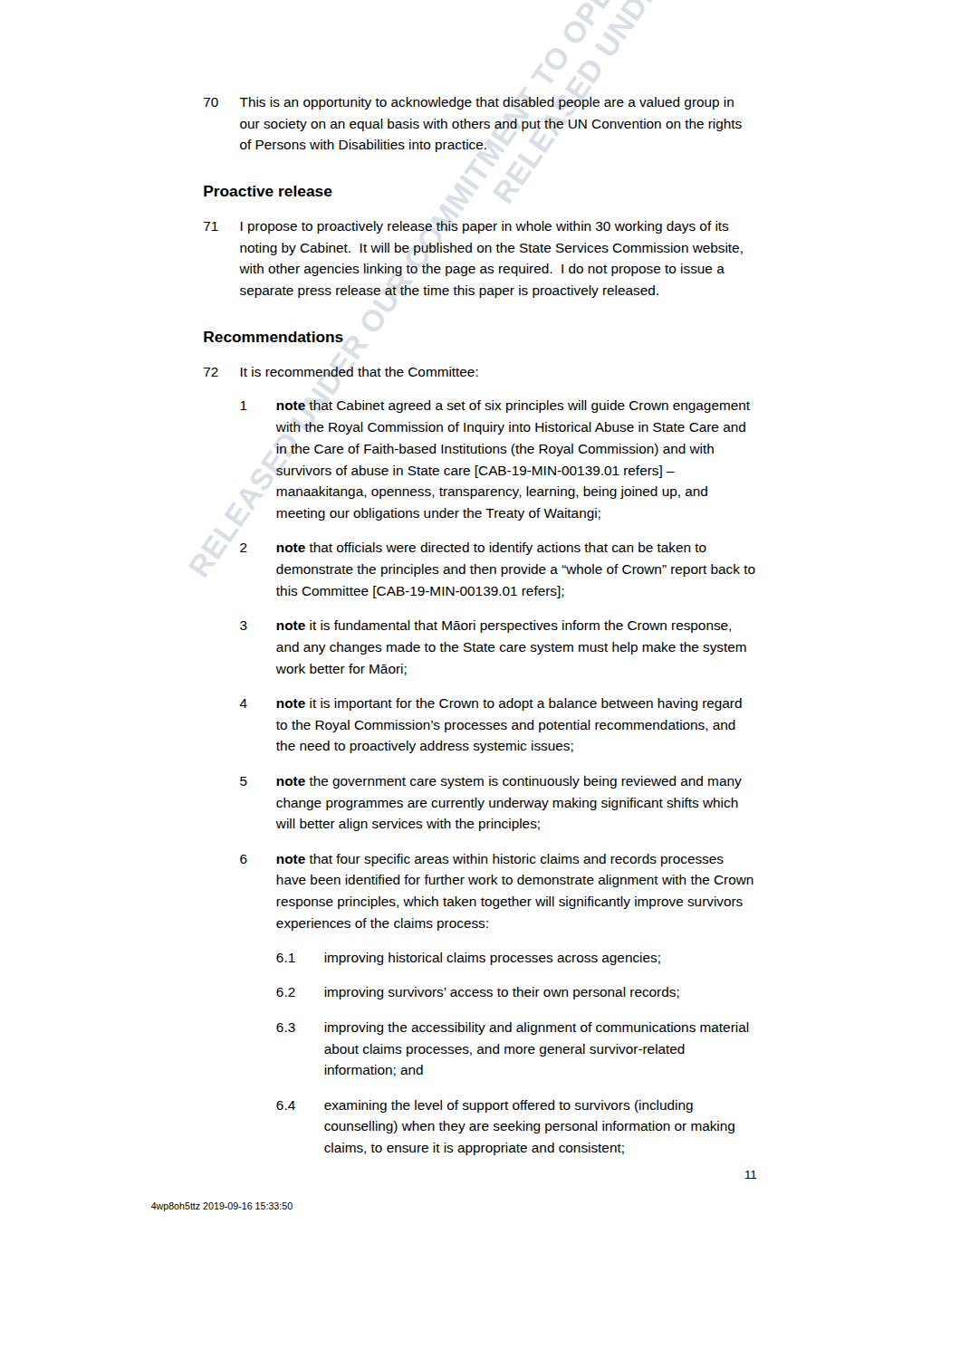RELEASED UNDER OUR COMMITMENT TO OPEN GOVERNMENT RELEASED UNDER OUR COMMITMENT TO OPEN GOVERNMENT
70
This is an opportunity to acknowledge that disabled people are a valued group in our society on an equal basis with others and put the UN Convention on the rights of Persons with Disabilities into practice.
Proactive release
71
I propose to proactively release this paper in whole within 30 working days of its noting by Cabinet. It will be published on the State Services Commission website, with other agencies linking to the page as required. I do not propose to issue a separate press release at the time this paper is proactively released.
Recommendations
72
It is recommended that the Committee:
1
note that Cabinet agreed a set of six principles will guide Crown engagement with the Royal Commission of Inquiry into Historical Abuse in State Care and in the Care of Faith-based Institutions (the Royal Commission) and with survivors of abuse in State care [CAB-19-MIN-00139.01 refers] – manaakitanga, openness, transparency, learning, being joined up, and meeting our obligations under the Treaty of Waitangi;
2
note that officials were directed to identify actions that can be taken to demonstrate the principles and then provide a “whole of Crown” report back to this Committee [CAB-19-MIN-00139.01 refers];
3
note it is fundamental that Māori perspectives inform the Crown response, and any changes made to the State care system must help make the system work better for Māori;
4
note it is important for the Crown to adopt a balance between having regard to the Royal Commission’s processes and potential recommendations, and the need to proactively address systemic issues;
5
note the government care system is continuously being reviewed and many change programmes are currently underway making significant shifts which will better align services with the principles;
6
note that four specific areas within historic claims and records processes have been identified for further work to demonstrate alignment with the Crown response principles, which taken together will significantly improve survivors experiences of the claims process:
6.1
improving historical claims processes across agencies;
6.2
improving survivors’ access to their own personal records;
6.3
improving the accessibility and alignment of communications material about claims processes, and more general survivor-related information; and
6.4
examining the level of support offered to survivors (including counselling) when they are seeking personal information or making claims, to ensure it is appropriate and consistent;
11
4wp8oh5ttz 2019-09-16 15:33:50